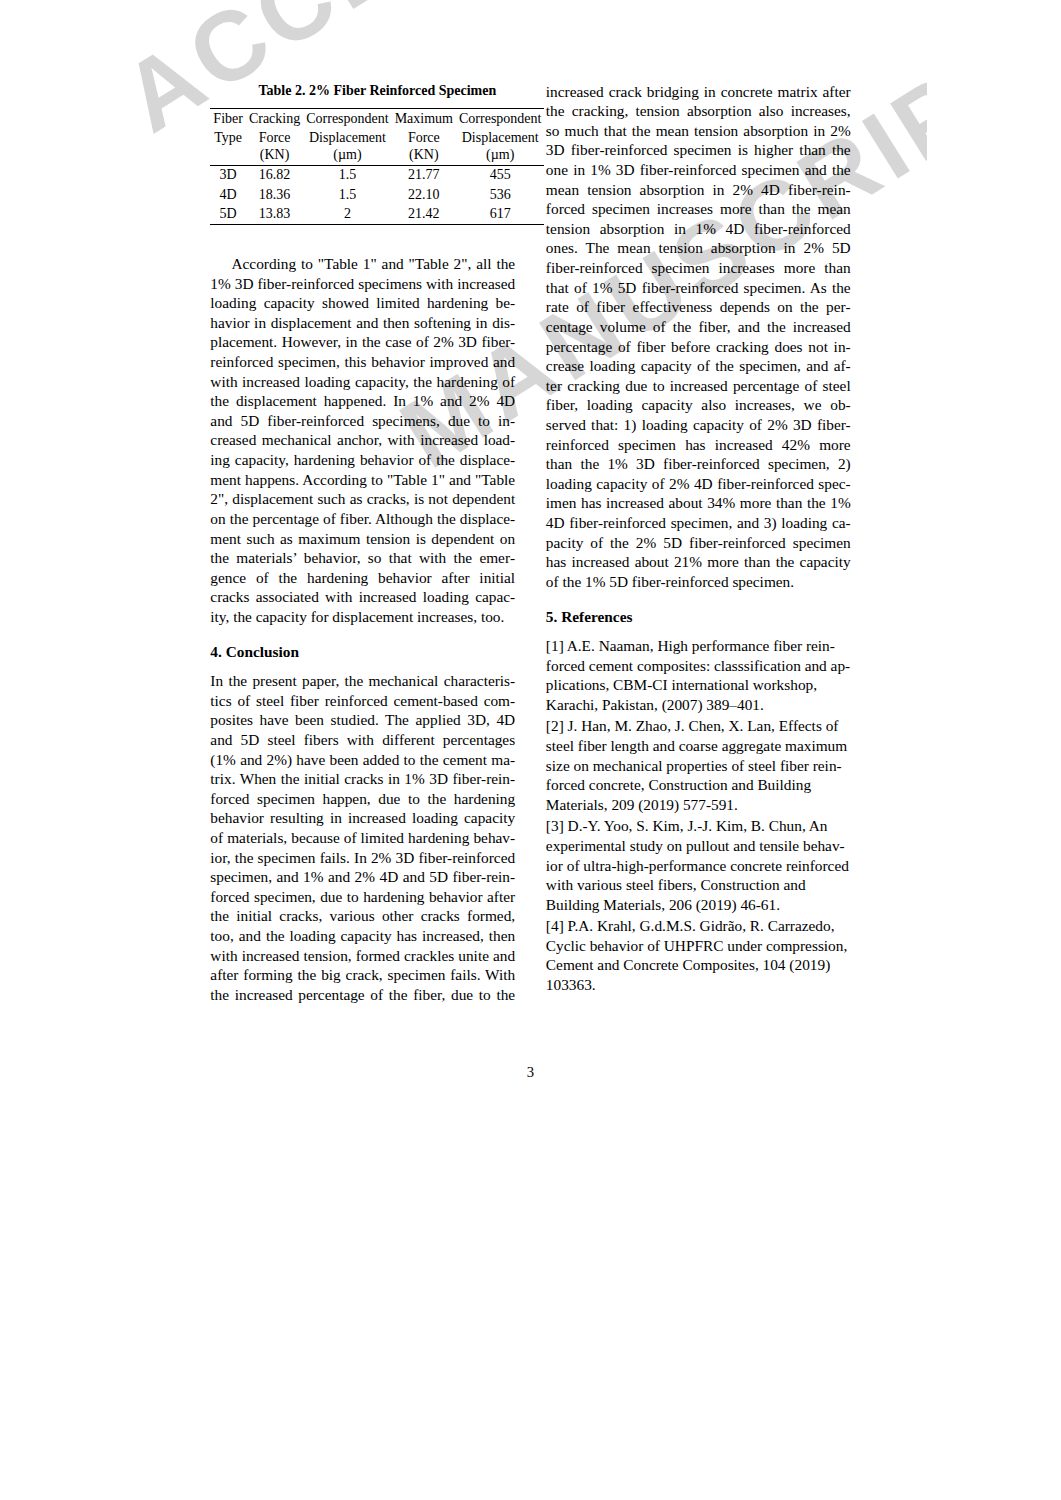ACCEPTED MANUSCRIPT
Table 2. 2% Fiber Reinforced Specimen
| Fiber | Cracking | Correspondent | Maximum | Correspondent |
| --- | --- | --- | --- | --- |
| Type | Force (KN) | Displacement (µm) | Force (KN) | Displacement (µm) |
| 3D | 16.82 | 1.5 | 21.77 | 455 |
| 4D | 18.36 | 1.5 | 22.10 | 536 |
| 5D | 13.83 | 2 | 21.42 | 617 |
According to "Table 1" and "Table 2", all the 1% 3D fiber-reinforced specimens with increased loading capacity showed limited hardening behavior in displacement and then softening in displacement. However, in the case of 2% 3D fiber-reinforced specimen, this behavior improved and with increased loading capacity, the hardening of the displacement happened. In 1% and 2% 4D and 5D fiber-reinforced specimens, due to increased mechanical anchor, with increased loading capacity, hardening behavior of the displacement happens. According to "Table 1" and "Table 2", displacement such as cracks, is not dependent on the percentage of fiber. Although the displacement such as maximum tension is dependent on the materials’ behavior, so that with the emergence of the hardening behavior after initial cracks associated with increased loading capacity, the capacity for displacement increases, too.
4. Conclusion
In the present paper, the mechanical characteristics of steel fiber reinforced cement-based composites have been studied. The applied 3D, 4D and 5D steel fibers with different percentages (1% and 2%) have been added to the cement matrix. When the initial cracks in 1% 3D fiber-reinforced specimen happen, due to the hardening behavior resulting in increased loading capacity of materials, because of limited hardening behavior, the specimen fails. In 2% 3D fiber-reinforced specimen, and 1% and 2% 4D and 5D fiber-reinforced specimen, due to hardening behavior after the initial cracks, various other cracks formed, too, and the loading capacity has increased, then with increased tension, formed crackles unite and after forming the big crack, specimen fails. With the increased percentage of the fiber, due to the increased crack bridging in concrete matrix after the cracking, tension absorption also increases, so much that the mean tension absorption in 2% 3D fiber-reinforced specimen is higher than the one in 1% 3D fiber-reinforced specimen and the mean tension absorption in 2% 4D fiber-reinforced specimen increases more than the mean tension absorption in 1% 4D fiber-reinforced ones. The mean tension absorption in 2% 5D fiber-reinforced specimen increases more than that of 1% 5D fiber-reinforced specimen. As the rate of fiber effectiveness depends on the percentage volume of the fiber, and the increased percentage of fiber before cracking does not increase loading capacity of the specimen, and after cracking due to increased percentage of steel fiber, loading capacity also increases, we observed that: 1) loading capacity of 2% 3D fiber-reinforced specimen has increased 42% more than the 1% 3D fiber-reinforced specimen, 2) loading capacity of 2% 4D fiber-reinforced specimen has increased about 34% more than the 1% 4D fiber-reinforced specimen, and 3) loading capacity of the 2% 5D fiber-reinforced specimen has increased about 21% more than the capacity of the 1% 5D fiber-reinforced specimen.
5. References
[1] A.E. Naaman, High performance fiber reinforced cement composites: classsification and applications, CBM-CI international workshop, Karachi, Pakistan, (2007) 389–401.
[2] J. Han, M. Zhao, J. Chen, X. Lan, Effects of steel fiber length and coarse aggregate maximum size on mechanical properties of steel fiber reinforced concrete, Construction and Building Materials, 209 (2019) 577-591.
[3] D.-Y. Yoo, S. Kim, J.-J. Kim, B. Chun, An experimental study on pullout and tensile behavior of ultra-high-performance concrete reinforced with various steel fibers, Construction and Building Materials, 206 (2019) 46-61.
[4] P.A. Krahl, G.d.M.S. Gidrão, R. Carrazedo, Cyclic behavior of UHPFRC under compression, Cement and Concrete Composites, 104 (2019) 103363.
3